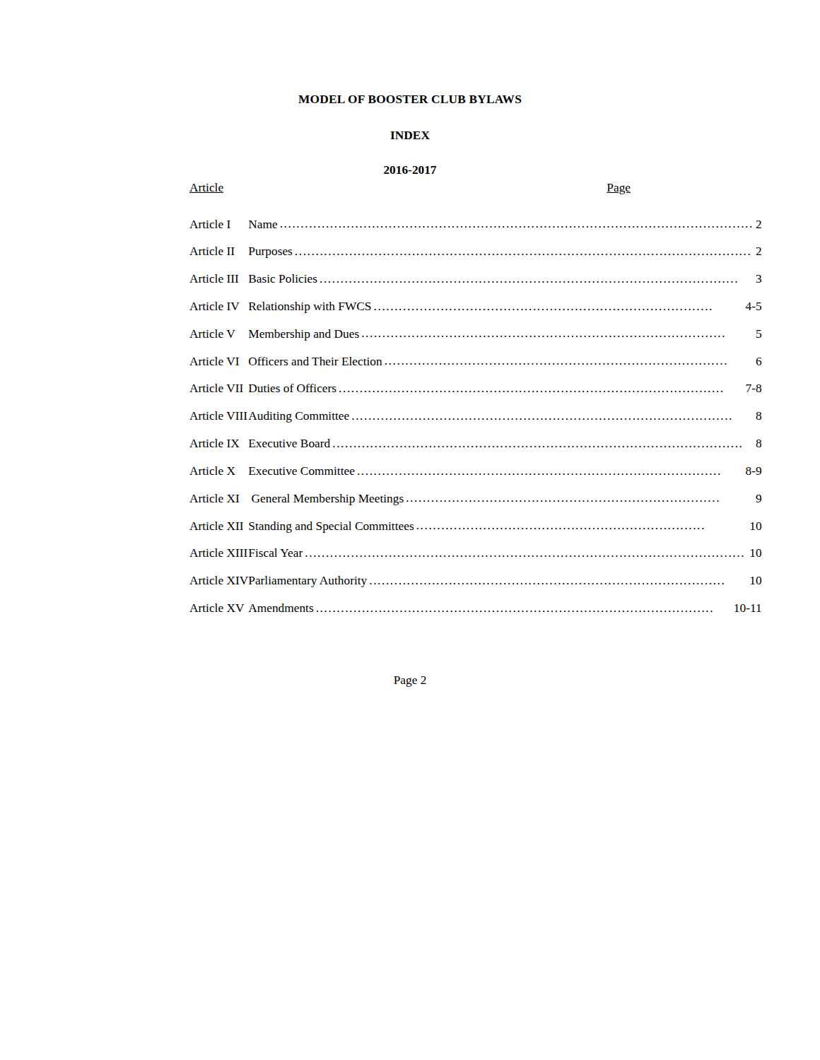Model of Booster Club Bylaws
Index
2016-2017
Article Page
| Article I | Name ................................................................................................................. 2 |
| Article II | Purposes ............................................................................................................. 2 |
| Article III | Basic Policies .................................................................................................... 3 |
| Article IV | Relationship with FWCS ................................................................................. 4-5 |
| Article V | Membership and Dues ....................................................................................... 5 |
| Article VI | Officers and Their Election .................................................................................. 6 |
| Article VII | Duties of Officers ............................................................................................ 7-8 |
| Article VIII | Auditing Committee ........................................................................................... 8 |
| Article IX | Executive Board .................................................................................................. 8 |
| Article X | Executive Committee ....................................................................................... 8-9 |
| Article XI | General Membership Meetings ........................................................................... 9 |
| Article XII | Standing and Special Committees ..................................................................... 10 |
| Article XIII | Fiscal Year ......................................................................................................... 10 |
| Article XIV | Parliamentary Authority ..................................................................................... 10 |
| Article XV | Amendments ............................................................................................... 10-11 |
Page 2